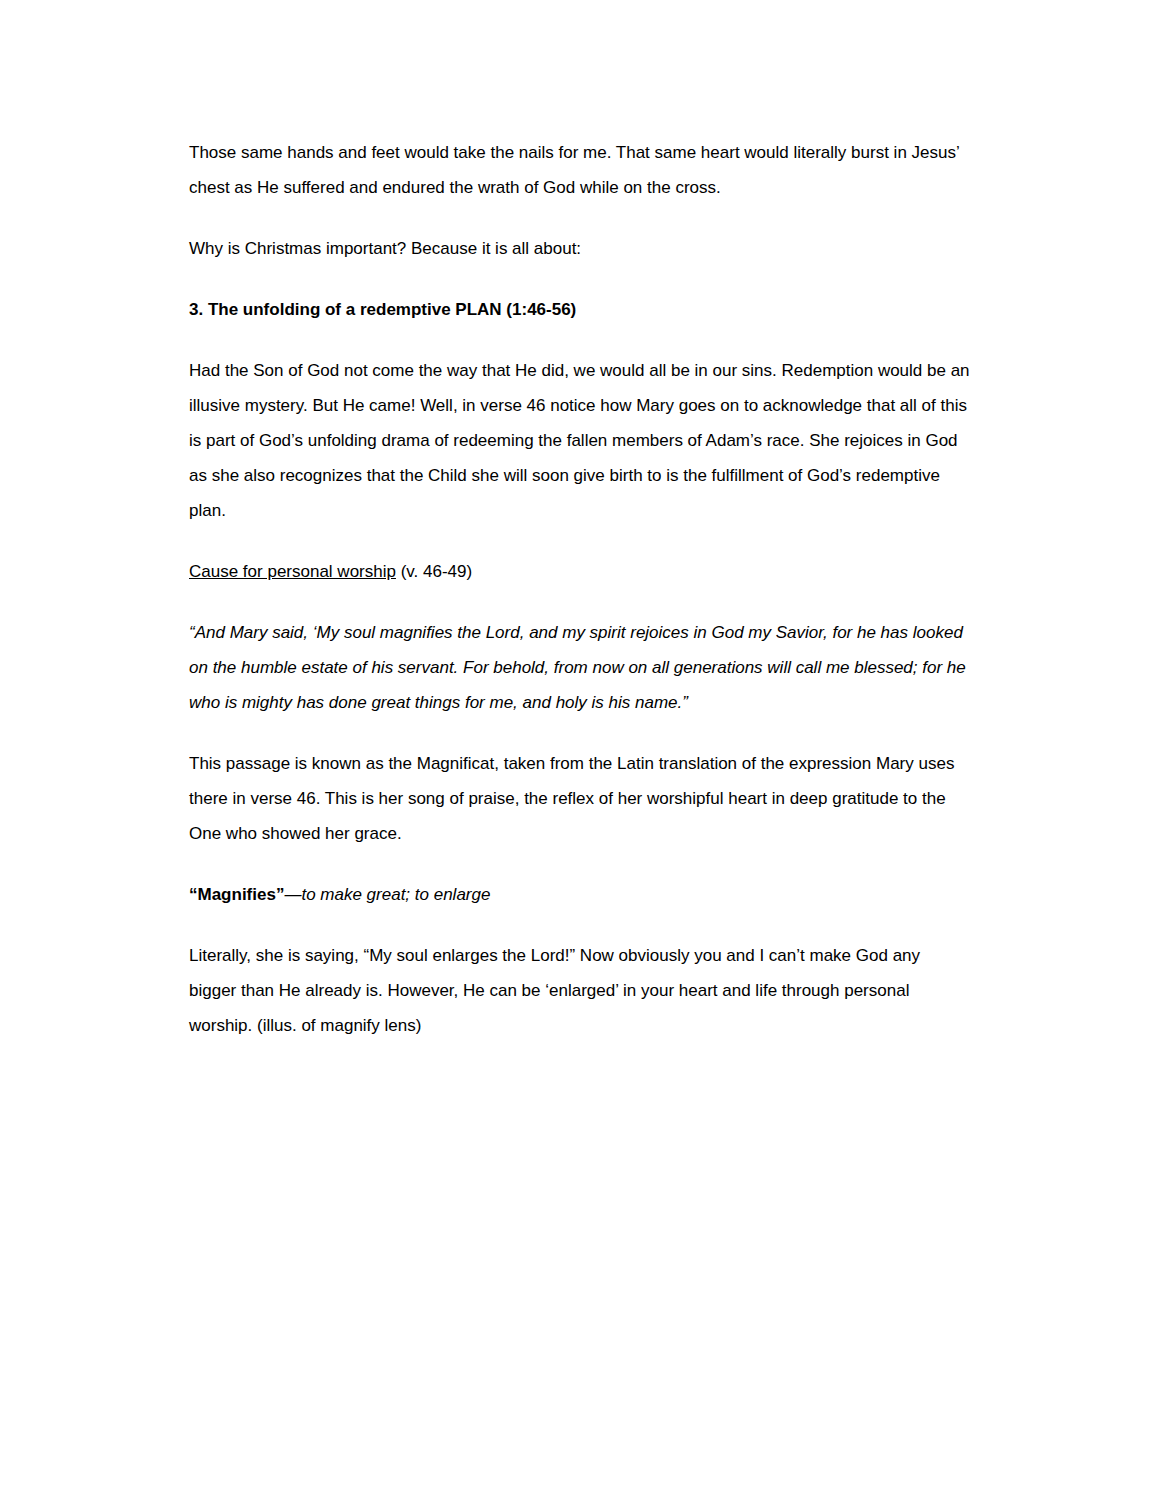Those same hands and feet would take the nails for me. That same heart would literally burst in Jesus’ chest as He suffered and endured the wrath of God while on the cross.
Why is Christmas important? Because it is all about:
3. The unfolding of a redemptive PLAN (1:46-56)
Had the Son of God not come the way that He did, we would all be in our sins. Redemption would be an illusive mystery. But He came! Well, in verse 46 notice how Mary goes on to acknowledge that all of this is part of God’s unfolding drama of redeeming the fallen members of Adam’s race. She rejoices in God as she also recognizes that the Child she will soon give birth to is the fulfillment of God’s redemptive plan.
Cause for personal worship (v. 46-49)
“And Mary said, ‘My soul magnifies the Lord, and my spirit rejoices in God my Savior, for he has looked on the humble estate of his servant. For behold, from now on all generations will call me blessed; for he who is mighty has done great things for me, and holy is his name.”
This passage is known as the Magnificat, taken from the Latin translation of the expression Mary uses there in verse 46. This is her song of praise, the reflex of her worshipful heart in deep gratitude to the One who showed her grace.
“Magnifies”—to make great; to enlarge
Literally, she is saying, “My soul enlarges the Lord!” Now obviously you and I can’t make God any bigger than He already is. However, He can be ‘enlarged’ in your heart and life through personal worship. (illus. of magnify lens)